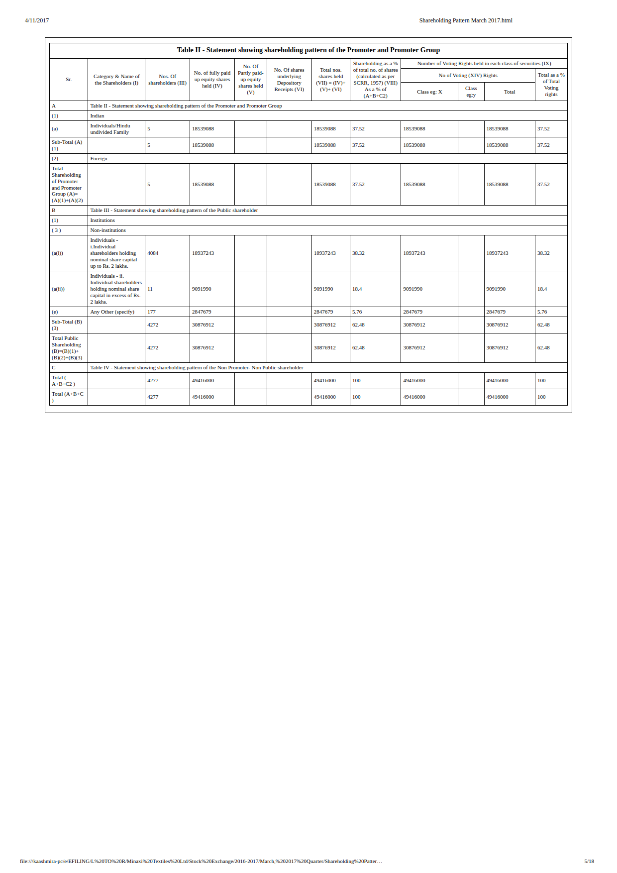4/11/2017
Shareholding Pattern March 2017.html
Table II - Statement showing shareholding pattern of the Promoter and Promoter Group
| Sr. | Category & Name of the Shareholders (I) | Nos. Of shareholders (III) | No. of fully paid up equity shares held (IV) | No. Of Partly paid-up equity shares held (V) | No. Of shares underlying Depository Receipts (VI) | Total nos. shares held (VII) = (IV)+(V)+ (VI) | Shareholding as a % of total no. of shares (calculated as per SCRR, 1957) (VIII) As a % of (A+B+C2) | Number of Voting Rights held in each class of securities (IX) |
| --- | --- | --- | --- | --- | --- | --- | --- | --- |
| No of Voting (XIV) Rights | Total as a % of Total Voting rights |
| Class eg: X | Class eg:y | Total |
| A | Table II - Statement showing shareholding pattern of the Promoter and Promoter Group |
| (1) | Indian |
| (a) | Individuals/Hindu undivided Family | 5 | 18539088 | | | 18539088 | 37.52 | 18539088 | | 18539088 | 37.52 |
| Sub-Total (A)(1) | | 5 | 18539088 | | | 18539088 | 37.52 | 18539088 | | 18539088 | 37.52 |
| (2) | Foreign |
| Total Shareholding of Promoter and Promoter Group (A)= (A)(1)+(A)(2) | | 5 | 18539088 | | | 18539088 | 37.52 | 18539088 | | 18539088 | 37.52 |
| B | Table III - Statement showing shareholding pattern of the Public shareholder |
| (1) | Institutions |
| ( 3 ) | Non-institutions |
| (a(i)) | Individuals - i.Individual shareholders holding nominal share capital up to Rs. 2 lakhs. | 4084 | 18937243 | | | 18937243 | 38.32 | 18937243 | | 18937243 | 38.32 |
| (a(ii)) | Individuals - ii. Individual shareholders holding nominal share capital in excess of Rs. 2 lakhs. | 11 | 9091990 | | | 9091990 | 18.4 | 9091990 | | 9091990 | 18.4 |
| (e) | Any Other (specify) | 177 | 2847679 | | | 2847679 | 5.76 | 2847679 | | 2847679 | 5.76 |
| Sub-Total (B)(3) | | 4272 | 30876912 | | | 30876912 | 62.48 | 30876912 | | 30876912 | 62.48 |
| Total Public Shareholding (B)=(B)(1)+(B)(2)+(B)(3) | | 4272 | 30876912 | | | 30876912 | 62.48 | 30876912 | | 30876912 | 62.48 |
| C | Table IV - Statement showing shareholding pattern of the Non Promoter- Non Public shareholder |
| Total ( A+B+C2 ) | | 4277 | 49416000 | | | 49416000 | 100 | 49416000 | | 49416000 | 100 |
| Total (A+B+C ) | | 4277 | 49416000 | | | 49416000 | 100 | 49416000 | | 49416000 | 100 |
file:///kaashmira-pc/e/EFILING/L%20TO%20R/Minaxi%20Textiles%20Ltd/Stock%20Exchange/2016-2017/March,%202017%20Quarter/Shareholding%20Patter…
5/18